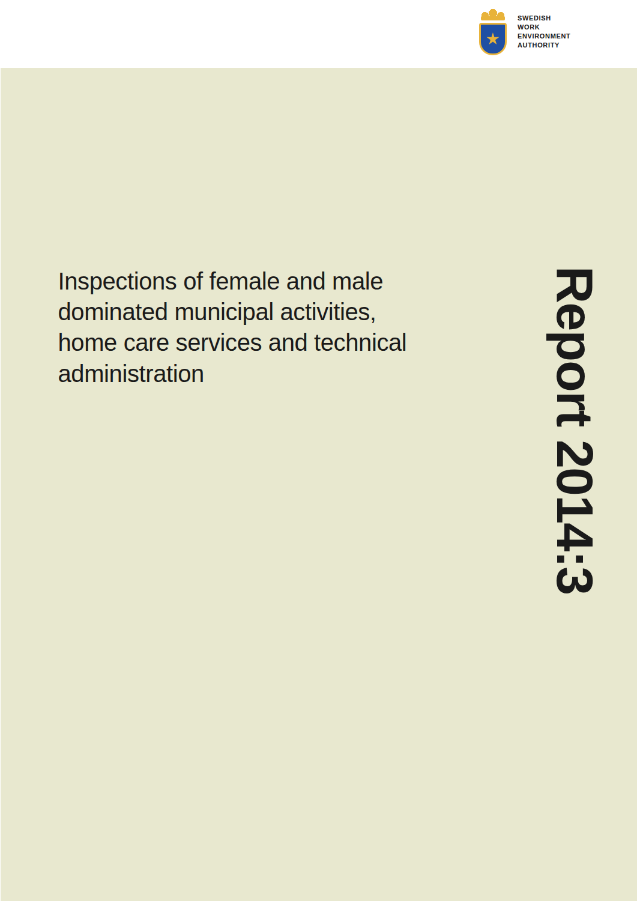Swedish
Work
Environment
Authority
Inspections of female and male dominated municipal activities, home care services and technical administration
Report 2014:3